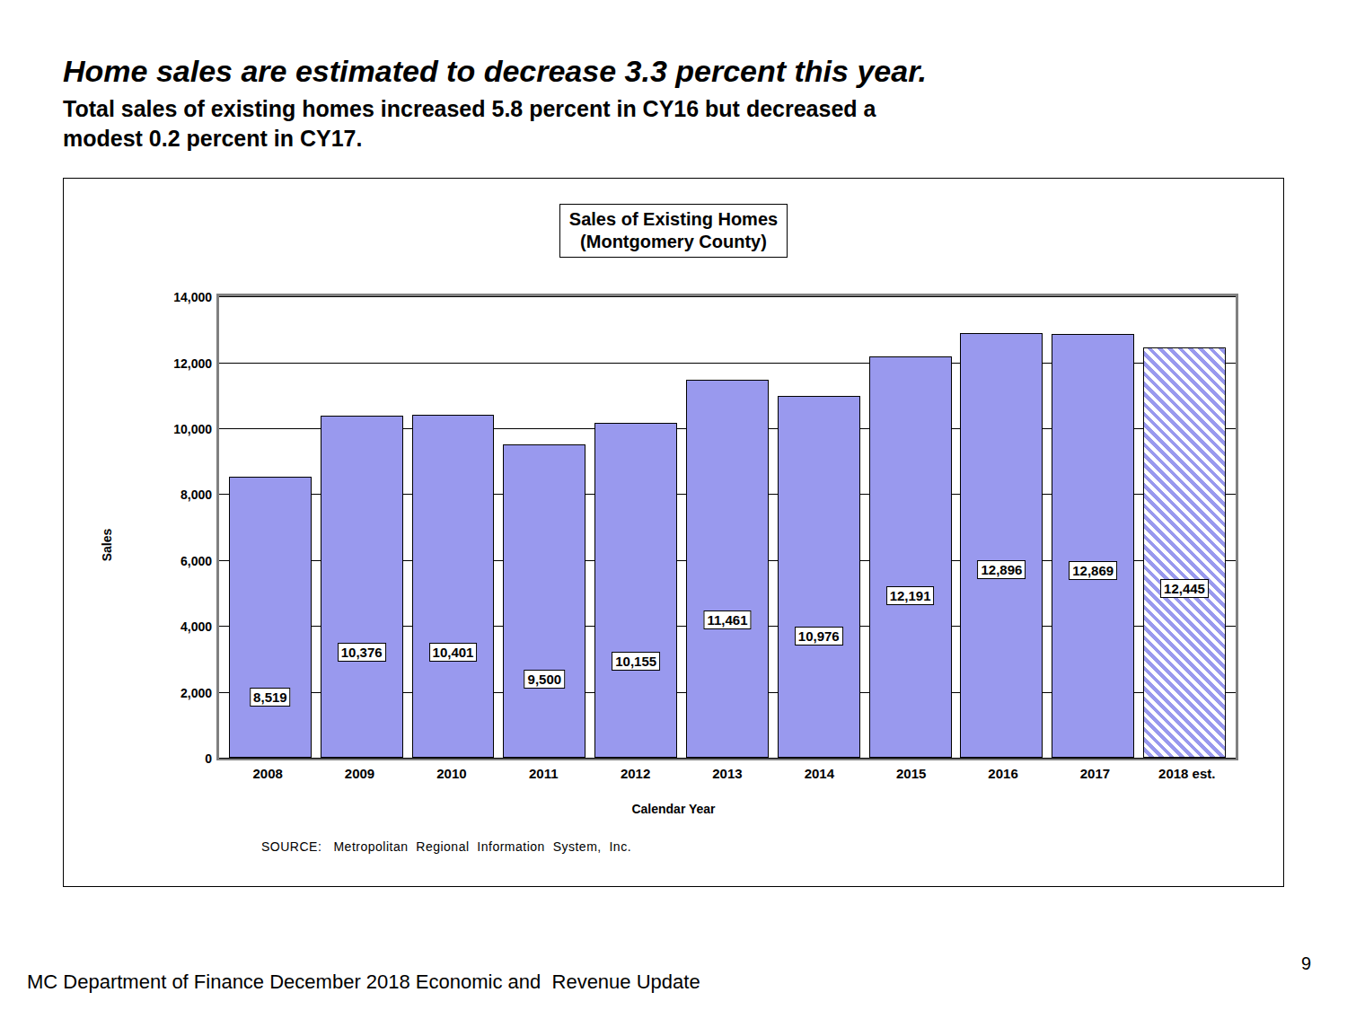Home sales are estimated to decrease 3.3 percent this year.
Total sales of existing homes increased 5.8 percent in CY16 but decreased a
modest 0.2 percent in CY17.
Sales of Existing Homes
(Montgomery County)
Sales
14,000
12,000
10,000
8,000
6,000
4,000
2,000
0
8,519
10,376
10,401
9,500
10,155
11,461
10,976
12,191
12,896
12,869
12,445
2008
2009
2010
2011
2012
2013
2014
2015
2016
2017
2018 est.
Calendar Year
SOURCE: Metropolitan Regional Information System, Inc.
MC Department of Finance December 2018 Economic and Revenue Update
9